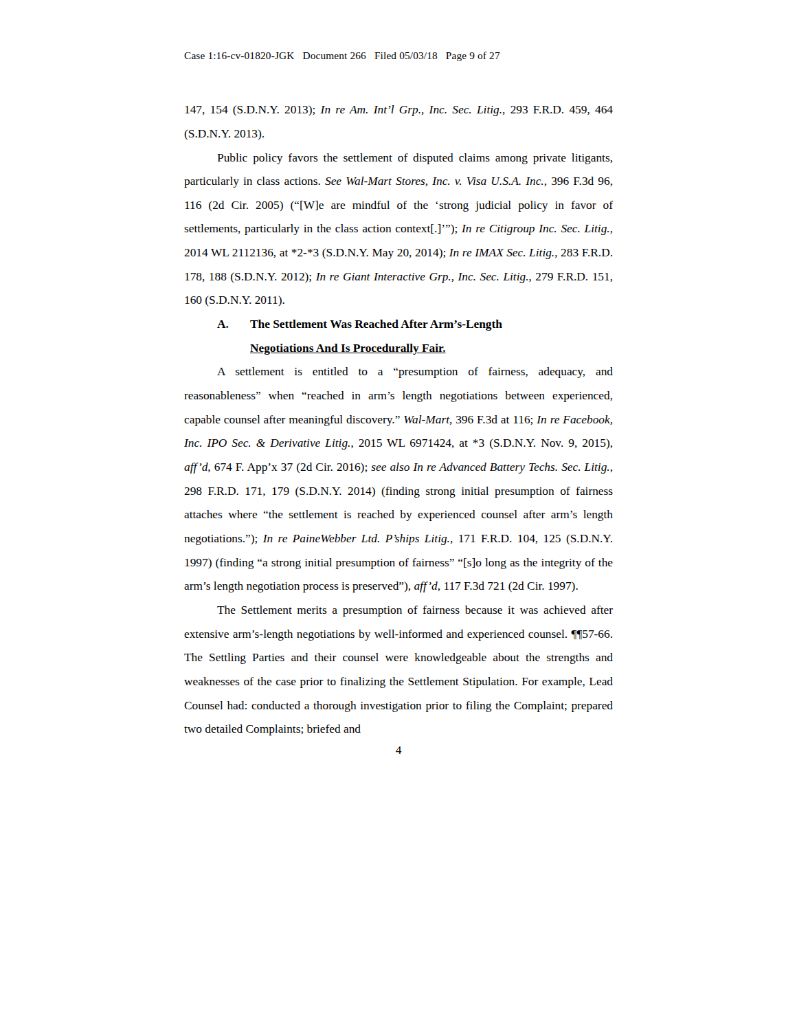Case 1:16-cv-01820-JGK Document 266 Filed 05/03/18 Page 9 of 27
147, 154 (S.D.N.Y. 2013); In re Am. Int’l Grp., Inc. Sec. Litig., 293 F.R.D. 459, 464 (S.D.N.Y. 2013).
Public policy favors the settlement of disputed claims among private litigants, particularly in class actions. See Wal-Mart Stores, Inc. v. Visa U.S.A. Inc., 396 F.3d 96, 116 (2d Cir. 2005) (“[W]e are mindful of the ‘strong judicial policy in favor of settlements, particularly in the class action context[.]’”); In re Citigroup Inc. Sec. Litig., 2014 WL 2112136, at *2-*3 (S.D.N.Y. May 20, 2014); In re IMAX Sec. Litig., 283 F.R.D. 178, 188 (S.D.N.Y. 2012); In re Giant Interactive Grp., Inc. Sec. Litig., 279 F.R.D. 151, 160 (S.D.N.Y. 2011).
A. The Settlement Was Reached After Arm’s-Length Negotiations And Is Procedurally Fair.
A settlement is entitled to a “presumption of fairness, adequacy, and reasonableness” when “reached in arm’s length negotiations between experienced, capable counsel after meaningful discovery.” Wal-Mart, 396 F.3d at 116; In re Facebook, Inc. IPO Sec. & Derivative Litig., 2015 WL 6971424, at *3 (S.D.N.Y. Nov. 9, 2015), aff’d, 674 F. App’x 37 (2d Cir. 2016); see also In re Advanced Battery Techs. Sec. Litig., 298 F.R.D. 171, 179 (S.D.N.Y. 2014) (finding strong initial presumption of fairness attaches where “the settlement is reached by experienced counsel after arm’s length negotiations.”); In re PaineWebber Ltd. P’ships Litig., 171 F.R.D. 104, 125 (S.D.N.Y. 1997) (finding “a strong initial presumption of fairness” “[s]o long as the integrity of the arm’s length negotiation process is preserved”), aff’d, 117 F.3d 721 (2d Cir. 1997).
The Settlement merits a presumption of fairness because it was achieved after extensive arm’s-length negotiations by well-informed and experienced counsel. ¶¶57-66. The Settling Parties and their counsel were knowledgeable about the strengths and weaknesses of the case prior to finalizing the Settlement Stipulation. For example, Lead Counsel had: conducted a thorough investigation prior to filing the Complaint; prepared two detailed Complaints; briefed and
4